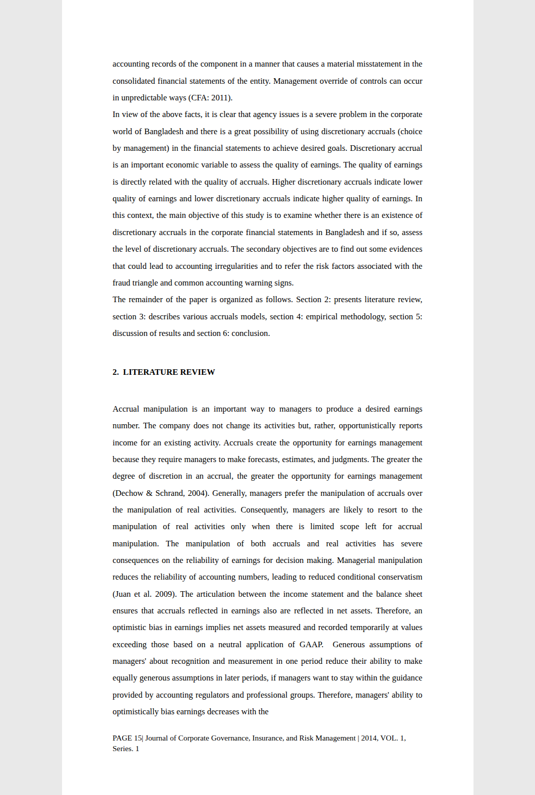accounting records of the component in a manner that causes a material misstatement in the consolidated financial statements of the entity. Management override of controls can occur in unpredictable ways (CFA: 2011).
In view of the above facts, it is clear that agency issues is a severe problem in the corporate world of Bangladesh and there is a great possibility of using discretionary accruals (choice by management) in the financial statements to achieve desired goals. Discretionary accrual is an important economic variable to assess the quality of earnings. The quality of earnings is directly related with the quality of accruals. Higher discretionary accruals indicate lower quality of earnings and lower discretionary accruals indicate higher quality of earnings. In this context, the main objective of this study is to examine whether there is an existence of discretionary accruals in the corporate financial statements in Bangladesh and if so, assess the level of discretionary accruals. The secondary objectives are to find out some evidences that could lead to accounting irregularities and to refer the risk factors associated with the fraud triangle and common accounting warning signs.
The remainder of the paper is organized as follows. Section 2: presents literature review, section 3: describes various accruals models, section 4: empirical methodology, section 5: discussion of results and section 6: conclusion.
2. LITERATURE REVIEW
Accrual manipulation is an important way to managers to produce a desired earnings number. The company does not change its activities but, rather, opportunistically reports income for an existing activity. Accruals create the opportunity for earnings management because they require managers to make forecasts, estimates, and judgments. The greater the degree of discretion in an accrual, the greater the opportunity for earnings management (Dechow & Schrand, 2004). Generally, managers prefer the manipulation of accruals over the manipulation of real activities. Consequently, managers are likely to resort to the manipulation of real activities only when there is limited scope left for accrual manipulation. The manipulation of both accruals and real activities has severe consequences on the reliability of earnings for decision making. Managerial manipulation reduces the reliability of accounting numbers, leading to reduced conditional conservatism (Juan et al. 2009). The articulation between the income statement and the balance sheet ensures that accruals reflected in earnings also are reflected in net assets. Therefore, an optimistic bias in earnings implies net assets measured and recorded temporarily at values exceeding those based on a neutral application of GAAP. Generous assumptions of managers' about recognition and measurement in one period reduce their ability to make equally generous assumptions in later periods, if managers want to stay within the guidance provided by accounting regulators and professional groups. Therefore, managers' ability to optimistically bias earnings decreases with the
PAGE 15| Journal of Corporate Governance, Insurance, and Risk Management | 2014, VOL. 1, Series. 1